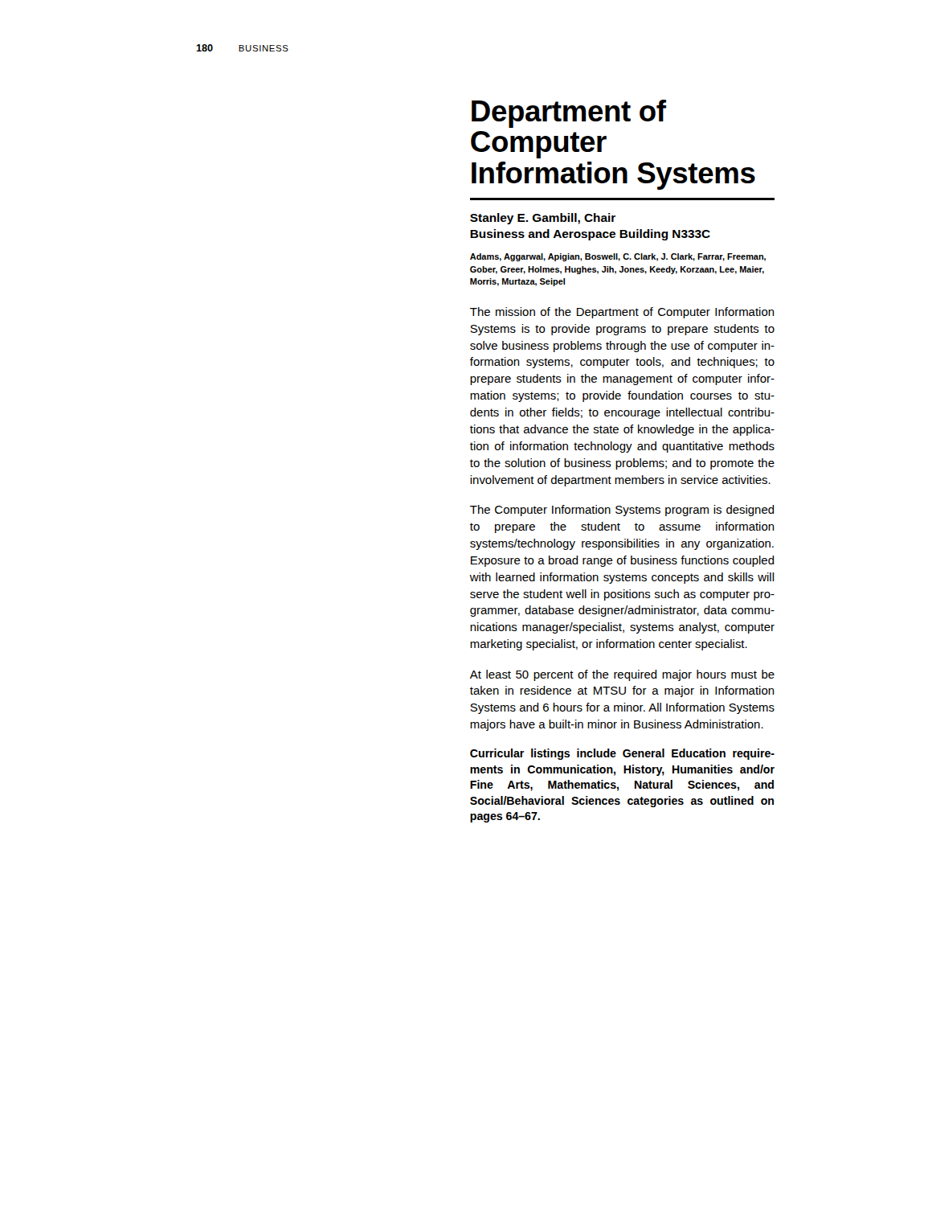180 BUSINESS
Department of
Computer
Information Systems
Stanley E. Gambill, Chair
Business and Aerospace Building N333C
Adams, Aggarwal, Apigian, Boswell, C. Clark, J. Clark, Farrar, Freeman, Gober, Greer, Holmes, Hughes, Jih, Jones, Keedy, Korzaan, Lee, Maier, Morris, Murtaza, Seipel
The mission of the Department of Computer Information Systems is to provide programs to prepare students to solve business problems through the use of computer information systems, computer tools, and techniques; to prepare students in the management of computer information systems; to provide foundation courses to students in other fields; to encourage intellectual contributions that advance the state of knowledge in the application of information technology and quantitative methods to the solution of business problems; and to promote the involvement of department members in service activities.
The Computer Information Systems program is designed to prepare the student to assume information systems/technology responsibilities in any organization. Exposure to a broad range of business functions coupled with learned information systems concepts and skills will serve the student well in positions such as computer programmer, database designer/administrator, data communications manager/specialist, systems analyst, computer marketing specialist, or information center specialist.
At least 50 percent of the required major hours must be taken in residence at MTSU for a major in Information Systems and 6 hours for a minor. All Information Systems majors have a built-in minor in Business Administration.
Curricular listings include General Education requirements in Communication, History, Humanities and/or Fine Arts, Mathematics, Natural Sciences, and Social/Behavioral Sciences categories as outlined on pages 64–67.